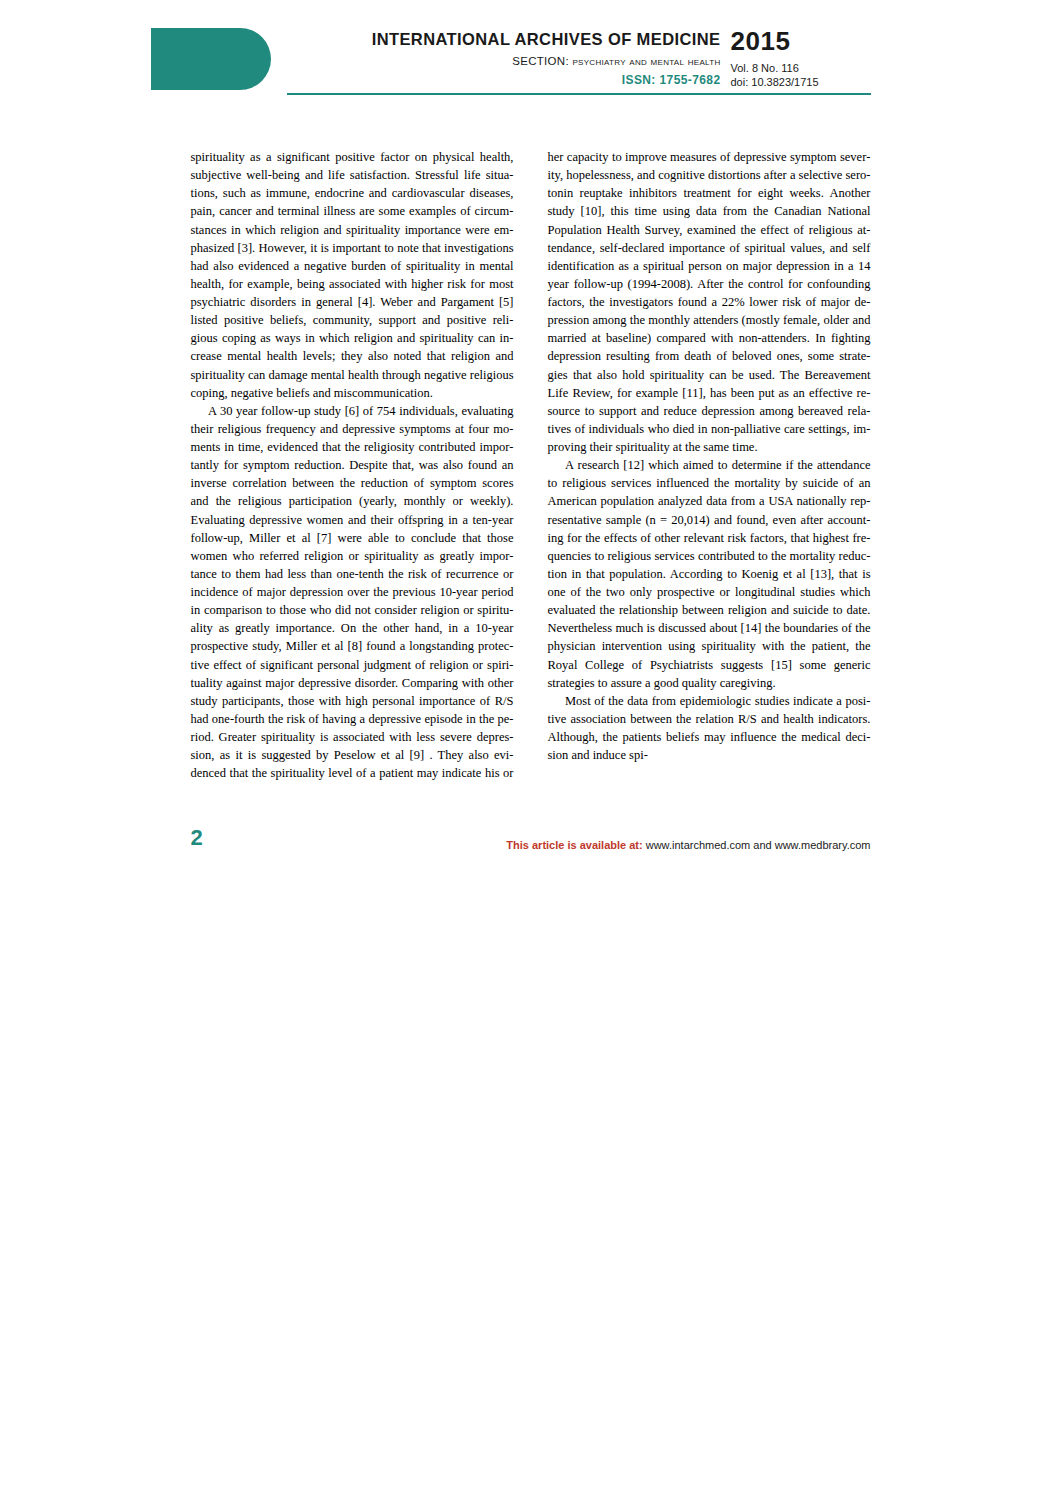International Archives of Medicine
Section: Psychiatry and Mental Health
ISSN: 1755-7682
2015
Vol. 8 No. 116 doi: 10.3823/1715
spirituality as a significant positive factor on physical health, subjective well-being and life satisfaction. Stressful life situations, such as immune, endocrine and cardiovascular diseases, pain, cancer and terminal illness are some examples of circumstances in which religion and spirituality importance were emphasized [3]. However, it is important to note that investigations had also evidenced a negative burden of spirituality in mental health, for example, being associated with higher risk for most psychiatric disorders in general [4]. Weber and Pargament [5] listed positive beliefs, community, support and positive religious coping as ways in which religion and spirituality can increase mental health levels; they also noted that religion and spirituality can damage mental health through negative religious coping, negative beliefs and miscommunication.
A 30 year follow-up study [6] of 754 individuals, evaluating their religious frequency and depressive symptoms at four moments in time, evidenced that the religiosity contributed importantly for symptom reduction. Despite that, was also found an inverse correlation between the reduction of symptom scores and the religious participation (yearly, monthly or weekly). Evaluating depressive women and their offspring in a ten-year follow-up, Miller et al [7] were able to conclude that those women who referred religion or spirituality as greatly importance to them had less than one-tenth the risk of recurrence or incidence of major depression over the previous 10-year period in comparison to those who did not consider religion or spirituality as greatly importance. On the other hand, in a 10-year prospective study, Miller et al [8] found a longstanding protective effect of significant personal judgment of religion or spirituality against major depressive disorder. Comparing with other study participants, those with high personal importance of R/S had one-fourth the risk of having a depressive episode in the period. Greater spirituality is associated with less severe depression, as it is suggested by Peselow et al [9] . They also evidenced that the spirituality level of a patient may indicate his or her capacity to improve measures of depressive symptom severity, hopelessness, and cognitive distortions after a selective serotonin reuptake inhibitors treatment for eight weeks. Another study [10], this time using data from the Canadian National Population Health Survey, examined the effect of religious attendance, self-declared importance of spiritual values, and self identification as a spiritual person on major depression in a 14 year follow-up (1994-2008). After the control for confounding factors, the investigators found a 22% lower risk of major depression among the monthly attenders (mostly female, older and married at baseline) compared with non-attenders. In fighting depression resulting from death of beloved ones, some strategies that also hold spirituality can be used. The Bereavement Life Review, for example [11], has been put as an effective resource to support and reduce depression among bereaved relatives of individuals who died in non-palliative care settings, improving their spirituality at the same time.
A research [12] which aimed to determine if the attendance to religious services influenced the mortality by suicide of an American population analyzed data from a USA nationally representative sample (n = 20,014) and found, even after accounting for the effects of other relevant risk factors, that highest frequencies to religious services contributed to the mortality reduction in that population. According to Koenig et al [13], that is one of the two only prospective or longitudinal studies which evaluated the relationship between religion and suicide to date. Nevertheless much is discussed about [14] the boundaries of the physician intervention using spirituality with the patient, the Royal College of Psychiatrists suggests [15] some generic strategies to assure a good quality caregiving.
Most of the data from epidemiologic studies indicate a positive association between the relation R/S and health indicators. Although, the patients beliefs may influence the medical decision and induce spi-
2
This article is available at: www.intarchmed.com and www.medbrary.com